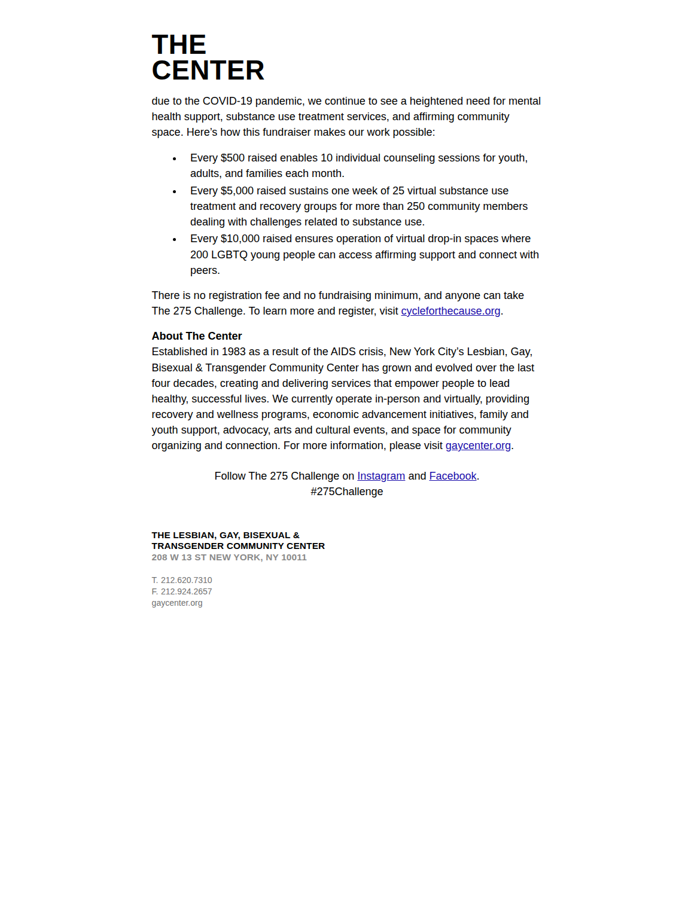THE
CENTER
due to the COVID-19 pandemic, we continue to see a heightened need for mental health support, substance use treatment services, and affirming community space. Here’s how this fundraiser makes our work possible:
Every $500 raised enables 10 individual counseling sessions for youth, adults, and families each month.
Every $5,000 raised sustains one week of 25 virtual substance use treatment and recovery groups for more than 250 community members dealing with challenges related to substance use.
Every $10,000 raised ensures operation of virtual drop-in spaces where 200 LGBTQ young people can access affirming support and connect with peers.
There is no registration fee and no fundraising minimum, and anyone can take The 275 Challenge. To learn more and register, visit cycleforthecause.org.
About The Center
Established in 1983 as a result of the AIDS crisis, New York City’s Lesbian, Gay, Bisexual & Transgender Community Center has grown and evolved over the last four decades, creating and delivering services that empower people to lead healthy, successful lives. We currently operate in-person and virtually, providing recovery and wellness programs, economic advancement initiatives, family and youth support, advocacy, arts and cultural events, and space for community organizing and connection. For more information, please visit gaycenter.org.
Follow The 275 Challenge on Instagram and Facebook. #275Challenge
THE LESBIAN, GAY, BISEXUAL &
TRANSGENDER COMMUNITY CENTER
208 W 13 ST NEW YORK, NY 10011
T. 212.620.7310
F. 212.924.2657
gaycenter.org